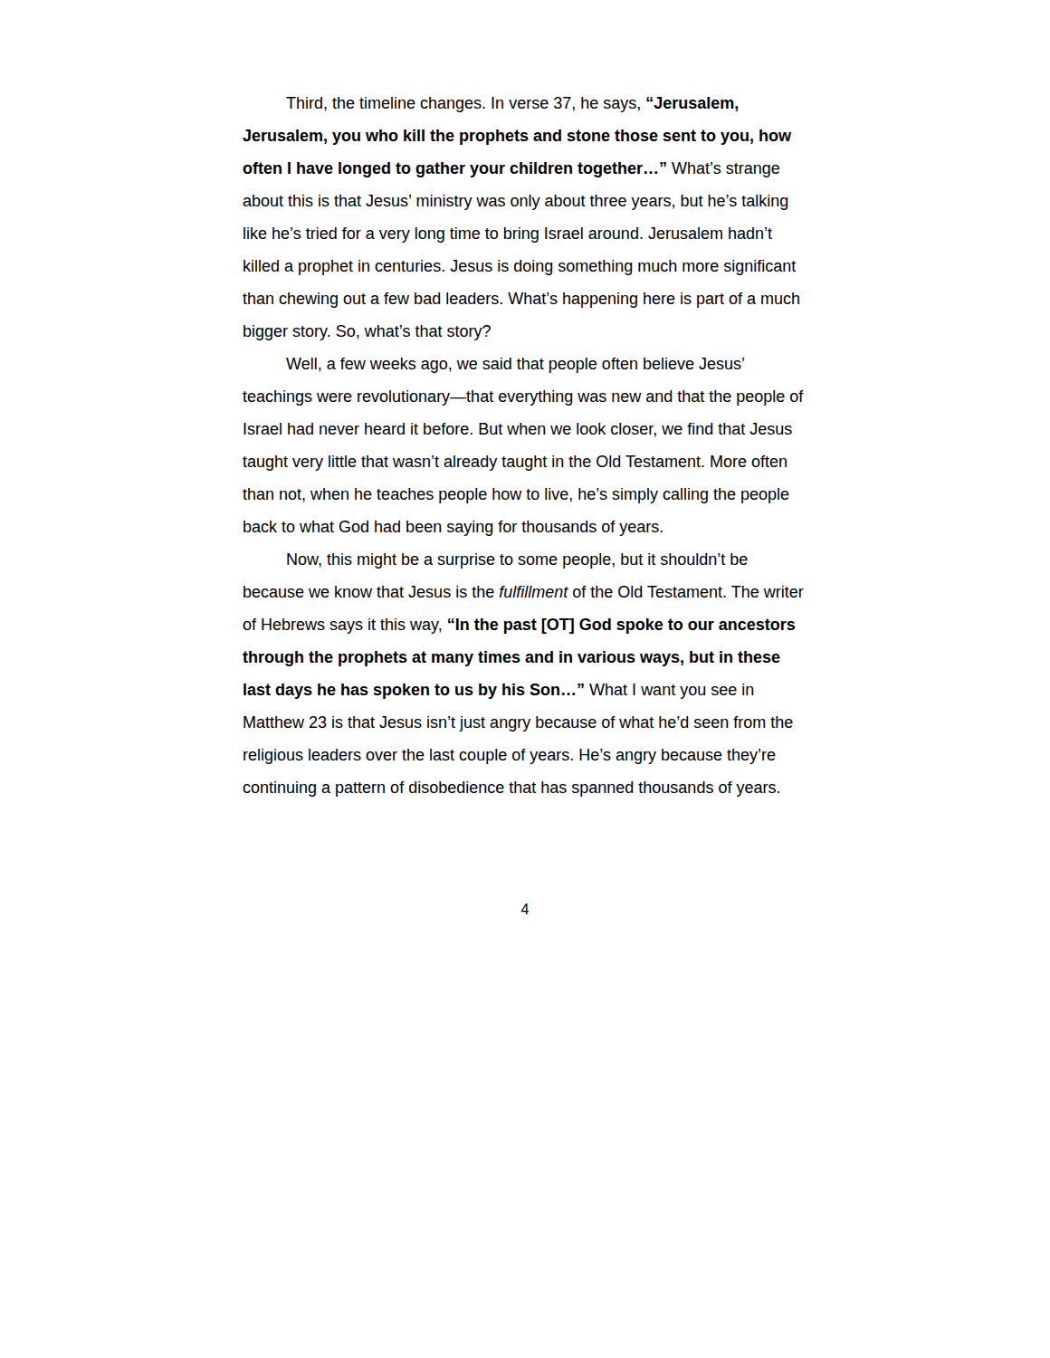Third, the timeline changes. In verse 37, he says, “Jerusalem, Jerusalem, you who kill the prophets and stone those sent to you, how often I have longed to gather your children together…” What’s strange about this is that Jesus’ ministry was only about three years, but he’s talking like he’s tried for a very long time to bring Israel around. Jerusalem hadn’t killed a prophet in centuries. Jesus is doing something much more significant than chewing out a few bad leaders. What’s happening here is part of a much bigger story. So, what’s that story?
Well, a few weeks ago, we said that people often believe Jesus’ teachings were revolutionary—that everything was new and that the people of Israel had never heard it before. But when we look closer, we find that Jesus taught very little that wasn’t already taught in the Old Testament. More often than not, when he teaches people how to live, he’s simply calling the people back to what God had been saying for thousands of years.
Now, this might be a surprise to some people, but it shouldn’t be because we know that Jesus is the fulfillment of the Old Testament. The writer of Hebrews says it this way, “In the past [OT] God spoke to our ancestors through the prophets at many times and in various ways, but in these last days he has spoken to us by his Son…” What I want you see in Matthew 23 is that Jesus isn’t just angry because of what he’d seen from the religious leaders over the last couple of years. He’s angry because they’re continuing a pattern of disobedience that has spanned thousands of years.
4